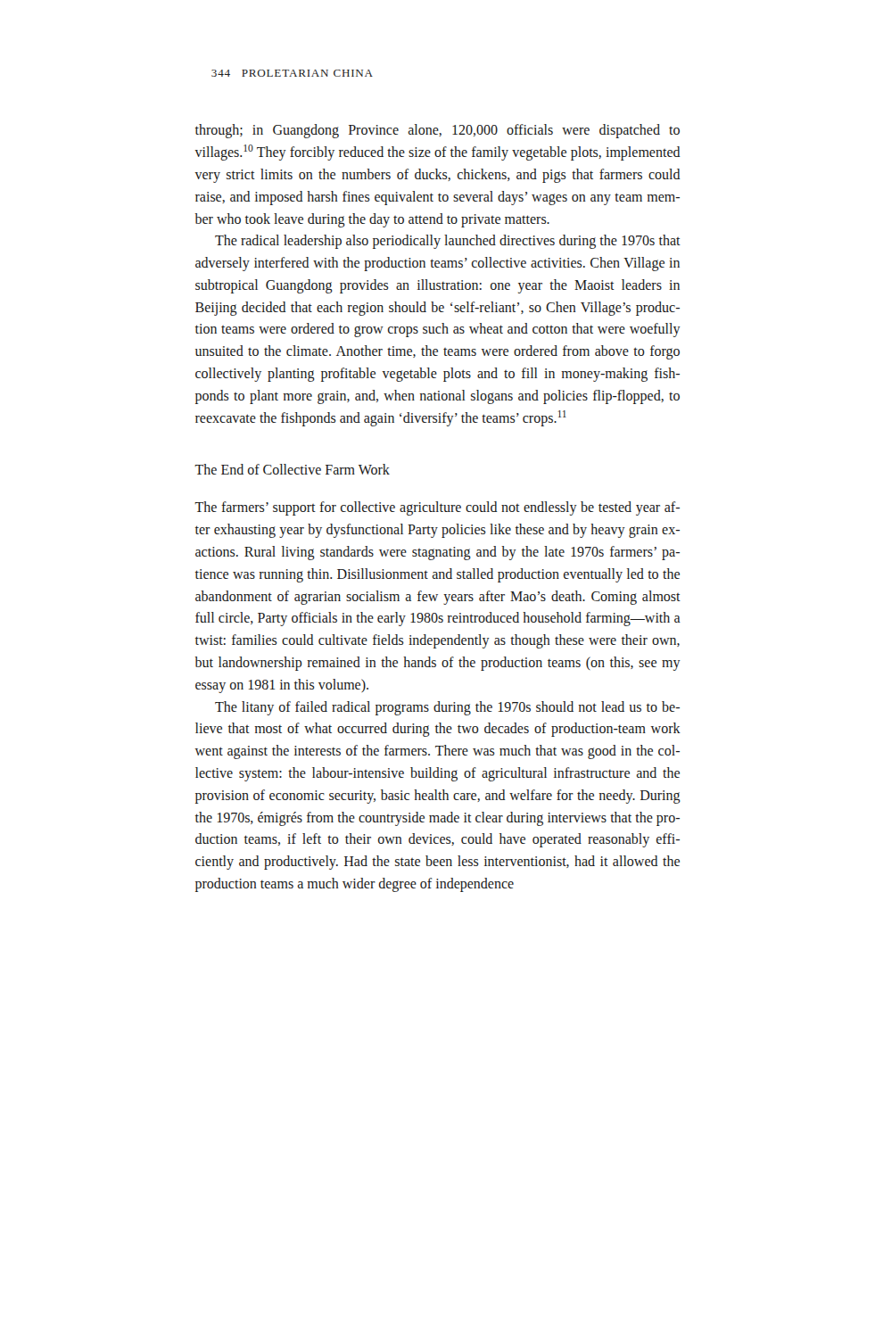344 PROLETARIAN CHINA
through; in Guangdong Province alone, 120,000 officials were dispatched to villages.10 They forcibly reduced the size of the family vegetable plots, implemented very strict limits on the numbers of ducks, chickens, and pigs that farmers could raise, and imposed harsh fines equivalent to several days’ wages on any team member who took leave during the day to attend to private matters.
The radical leadership also periodically launched directives during the 1970s that adversely interfered with the production teams’ collective activities. Chen Village in subtropical Guangdong provides an illustration: one year the Maoist leaders in Beijing decided that each region should be ‘self-reliant’, so Chen Village’s production teams were ordered to grow crops such as wheat and cotton that were woefully unsuited to the climate. Another time, the teams were ordered from above to forgo collectively planting profitable vegetable plots and to fill in money-making fishponds to plant more grain, and, when national slogans and policies flip-flopped, to reexcavate the fishponds and again ‘diversify’ the teams’ crops.11
The End of Collective Farm Work
The farmers’ support for collective agriculture could not endlessly be tested year after exhausting year by dysfunctional Party policies like these and by heavy grain exactions. Rural living standards were stagnating and by the late 1970s farmers’ patience was running thin. Disillusionment and stalled production eventually led to the abandonment of agrarian socialism a few years after Mao’s death. Coming almost full circle, Party officials in the early 1980s reintroduced household farming—with a twist: families could cultivate fields independently as though these were their own, but landownership remained in the hands of the production teams (on this, see my essay on 1981 in this volume).
The litany of failed radical programs during the 1970s should not lead us to believe that most of what occurred during the two decades of production-team work went against the interests of the farmers. There was much that was good in the collective system: the labour-intensive building of agricultural infrastructure and the provision of economic security, basic health care, and welfare for the needy. During the 1970s, émigrés from the countryside made it clear during interviews that the production teams, if left to their own devices, could have operated reasonably efficiently and productively. Had the state been less interventionist, had it allowed the production teams a much wider degree of independence